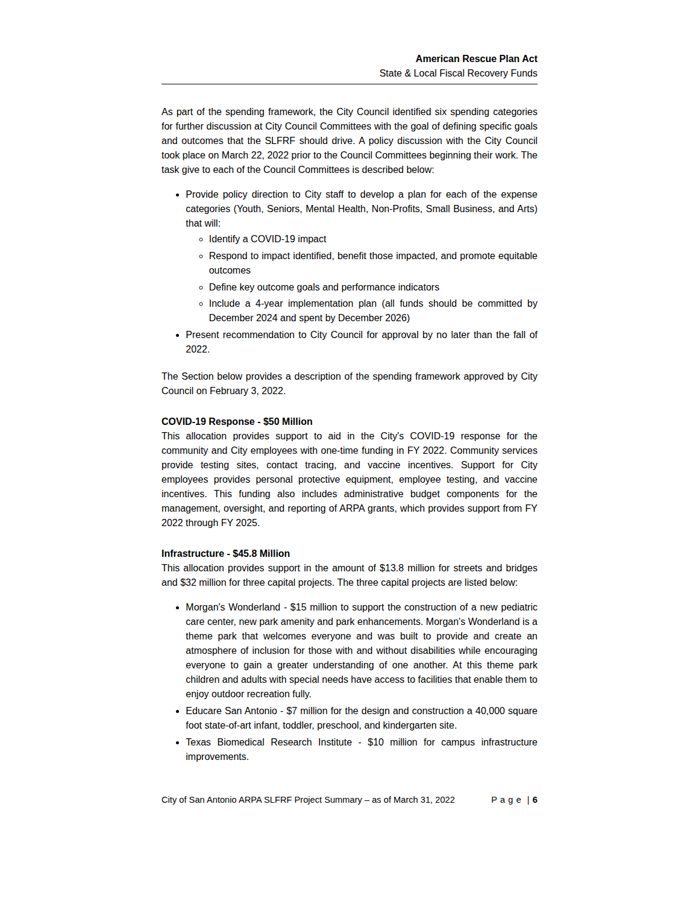American Rescue Plan Act
State & Local Fiscal Recovery Funds
As part of the spending framework, the City Council identified six spending categories for further discussion at City Council Committees with the goal of defining specific goals and outcomes that the SLFRF should drive. A policy discussion with the City Council took place on March 22, 2022 prior to the Council Committees beginning their work. The task give to each of the Council Committees is described below:
Provide policy direction to City staff to develop a plan for each of the expense categories (Youth, Seniors, Mental Health, Non-Profits, Small Business, and Arts) that will:
Identify a COVID-19 impact
Respond to impact identified, benefit those impacted, and promote equitable outcomes
Define key outcome goals and performance indicators
Include a 4-year implementation plan (all funds should be committed by December 2024 and spent by December 2026)
Present recommendation to City Council for approval by no later than the fall of 2022.
The Section below provides a description of the spending framework approved by City Council on February 3, 2022.
COVID-19 Response - $50 Million
This allocation provides support to aid in the City's COVID-19 response for the community and City employees with one-time funding in FY 2022. Community services provide testing sites, contact tracing, and vaccine incentives. Support for City employees provides personal protective equipment, employee testing, and vaccine incentives. This funding also includes administrative budget components for the management, oversight, and reporting of ARPA grants, which provides support from FY 2022 through FY 2025.
Infrastructure - $45.8 Million
This allocation provides support in the amount of $13.8 million for streets and bridges and $32 million for three capital projects. The three capital projects are listed below:
Morgan's Wonderland - $15 million to support the construction of a new pediatric care center, new park amenity and park enhancements. Morgan's Wonderland is a theme park that welcomes everyone and was built to provide and create an atmosphere of inclusion for those with and without disabilities while encouraging everyone to gain a greater understanding of one another. At this theme park children and adults with special needs have access to facilities that enable them to enjoy outdoor recreation fully.
Educare San Antonio - $7 million for the design and construction a 40,000 square foot state-of-art infant, toddler, preschool, and kindergarten site.
Texas Biomedical Research Institute - $10 million for campus infrastructure improvements.
City of San Antonio ARPA SLFRF Project Summary – as of March 31, 2022
P a g e | 6